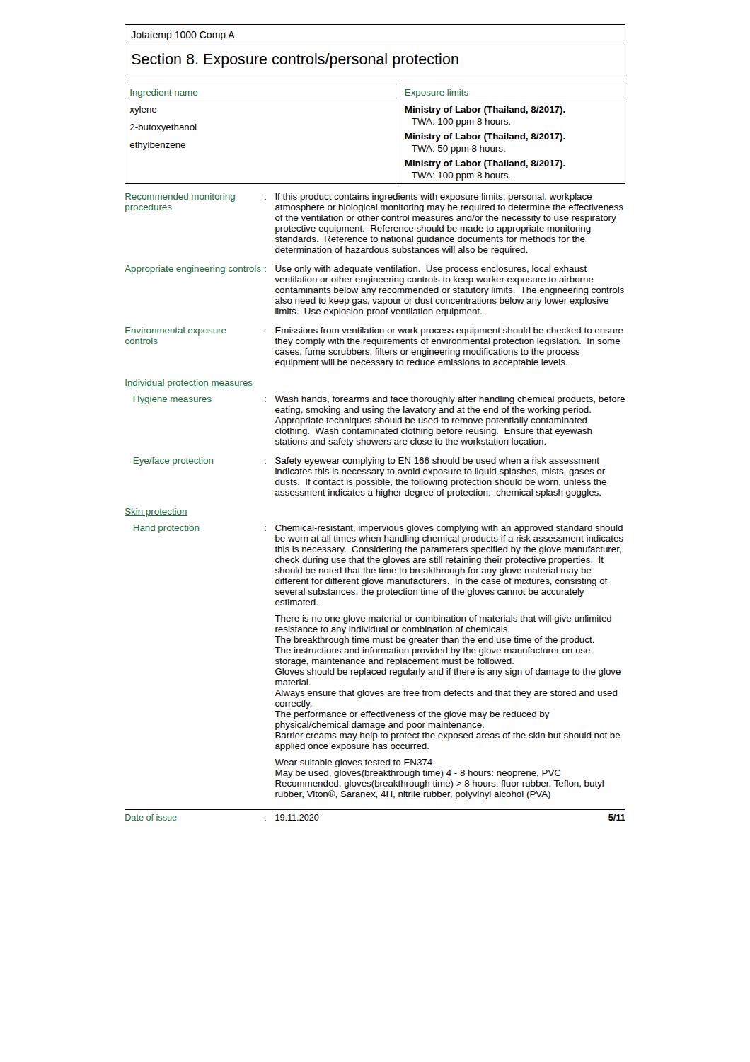Jotatemp 1000 Comp A
Section 8. Exposure controls/personal protection
| Ingredient name | Exposure limits |
| --- | --- |
| xylene 2-butoxyethanol ethylbenzene | Ministry of Labor (Thailand, 8/2017). TWA: 100 ppm 8 hours. Ministry of Labor (Thailand, 8/2017). TWA: 50 ppm 8 hours. Ministry of Labor (Thailand, 8/2017). TWA: 100 ppm 8 hours. |
Recommended monitoring procedures
:
If this product contains ingredients with exposure limits, personal, workplace atmosphere or biological monitoring may be required to determine the effectiveness of the ventilation or other control measures and/or the necessity to use respiratory protective equipment. Reference should be made to appropriate monitoring standards. Reference to national guidance documents for methods for the determination of hazardous substances will also be required.
Appropriate engineering controls
:
Use only with adequate ventilation. Use process enclosures, local exhaust ventilation or other engineering controls to keep worker exposure to airborne contaminants below any recommended or statutory limits. The engineering controls also need to keep gas, vapour or dust concentrations below any lower explosive limits. Use explosion-proof ventilation equipment.
Environmental exposure controls
:
Emissions from ventilation or work process equipment should be checked to ensure they comply with the requirements of environmental protection legislation. In some cases, fume scrubbers, filters or engineering modifications to the process equipment will be necessary to reduce emissions to acceptable levels.
Individual protection measures
Hygiene measures
:
Wash hands, forearms and face thoroughly after handling chemical products, before eating, smoking and using the lavatory and at the end of the working period. Appropriate techniques should be used to remove potentially contaminated clothing. Wash contaminated clothing before reusing. Ensure that eyewash stations and safety showers are close to the workstation location.
Eye/face protection
:
Safety eyewear complying to EN 166 should be used when a risk assessment indicates this is necessary to avoid exposure to liquid splashes, mists, gases or dusts. If contact is possible, the following protection should be worn, unless the assessment indicates a higher degree of protection: chemical splash goggles.
Skin protection
Hand protection
:
Chemical-resistant, impervious gloves complying with an approved standard should be worn at all times when handling chemical products if a risk assessment indicates this is necessary. Considering the parameters specified by the glove manufacturer, check during use that the gloves are still retaining their protective properties. It should be noted that the time to breakthrough for any glove material may be different for different glove manufacturers. In the case of mixtures, consisting of several substances, the protection time of the gloves cannot be accurately estimated.
There is no one glove material or combination of materials that will give unlimited resistance to any individual or combination of chemicals.
The breakthrough time must be greater than the end use time of the product.
The instructions and information provided by the glove manufacturer on use, storage, maintenance and replacement must be followed.
Gloves should be replaced regularly and if there is any sign of damage to the glove material.
Always ensure that gloves are free from defects and that they are stored and used correctly.
The performance or effectiveness of the glove may be reduced by physical/chemical damage and poor maintenance.
Barrier creams may help to protect the exposed areas of the skin but should not be applied once exposure has occurred.
Wear suitable gloves tested to EN374.
May be used, gloves(breakthrough time) 4 - 8 hours: neoprene, PVC
Recommended, gloves(breakthrough time) > 8 hours: fluor rubber, Teflon, butyl rubber, Viton®, Saranex, 4H, nitrile rubber, polyvinyl alcohol (PVA)
Date of issue
:
19.11.2020
5/11